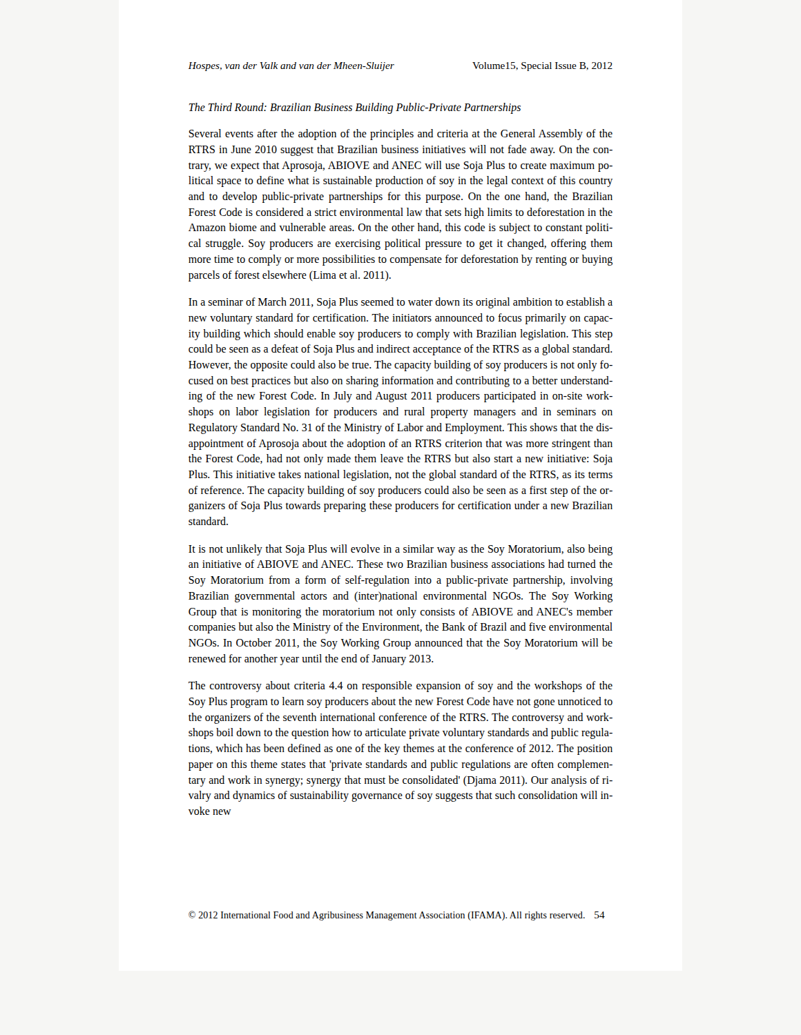Hospes, van der Valk and van der Mheen-Sluijer Volume15, Special Issue B, 2012
The Third Round: Brazilian Business Building Public-Private Partnerships
Several events after the adoption of the principles and criteria at the General Assembly of the RTRS in June 2010 suggest that Brazilian business initiatives will not fade away. On the contrary, we expect that Aprosoja, ABIOVE and ANEC will use Soja Plus to create maximum political space to define what is sustainable production of soy in the legal context of this country and to develop public-private partnerships for this purpose. On the one hand, the Brazilian Forest Code is considered a strict environmental law that sets high limits to deforestation in the Amazon biome and vulnerable areas. On the other hand, this code is subject to constant political struggle. Soy producers are exercising political pressure to get it changed, offering them more time to comply or more possibilities to compensate for deforestation by renting or buying parcels of forest elsewhere (Lima et al. 2011).
In a seminar of March 2011, Soja Plus seemed to water down its original ambition to establish a new voluntary standard for certification. The initiators announced to focus primarily on capacity building which should enable soy producers to comply with Brazilian legislation. This step could be seen as a defeat of Soja Plus and indirect acceptance of the RTRS as a global standard. However, the opposite could also be true. The capacity building of soy producers is not only focused on best practices but also on sharing information and contributing to a better understanding of the new Forest Code. In July and August 2011 producers participated in on-site workshops on labor legislation for producers and rural property managers and in seminars on Regulatory Standard No. 31 of the Ministry of Labor and Employment. This shows that the disappointment of Aprosoja about the adoption of an RTRS criterion that was more stringent than the Forest Code, had not only made them leave the RTRS but also start a new initiative: Soja Plus. This initiative takes national legislation, not the global standard of the RTRS, as its terms of reference. The capacity building of soy producers could also be seen as a first step of the organizers of Soja Plus towards preparing these producers for certification under a new Brazilian standard.
It is not unlikely that Soja Plus will evolve in a similar way as the Soy Moratorium, also being an initiative of ABIOVE and ANEC. These two Brazilian business associations had turned the Soy Moratorium from a form of self-regulation into a public-private partnership, involving Brazilian governmental actors and (inter)national environmental NGOs. The Soy Working Group that is monitoring the moratorium not only consists of ABIOVE and ANEC's member companies but also the Ministry of the Environment, the Bank of Brazil and five environmental NGOs. In October 2011, the Soy Working Group announced that the Soy Moratorium will be renewed for another year until the end of January 2013.
The controversy about criteria 4.4 on responsible expansion of soy and the workshops of the Soy Plus program to learn soy producers about the new Forest Code have not gone unnoticed to the organizers of the seventh international conference of the RTRS. The controversy and workshops boil down to the question how to articulate private voluntary standards and public regulations, which has been defined as one of the key themes at the conference of 2012. The position paper on this theme states that 'private standards and public regulations are often complementary and work in synergy; synergy that must be consolidated' (Djama 2011). Our analysis of rivalry and dynamics of sustainability governance of soy suggests that such consolidation will invoke new
© 2012 International Food and Agribusiness Management Association (IFAMA). All rights reserved. 54